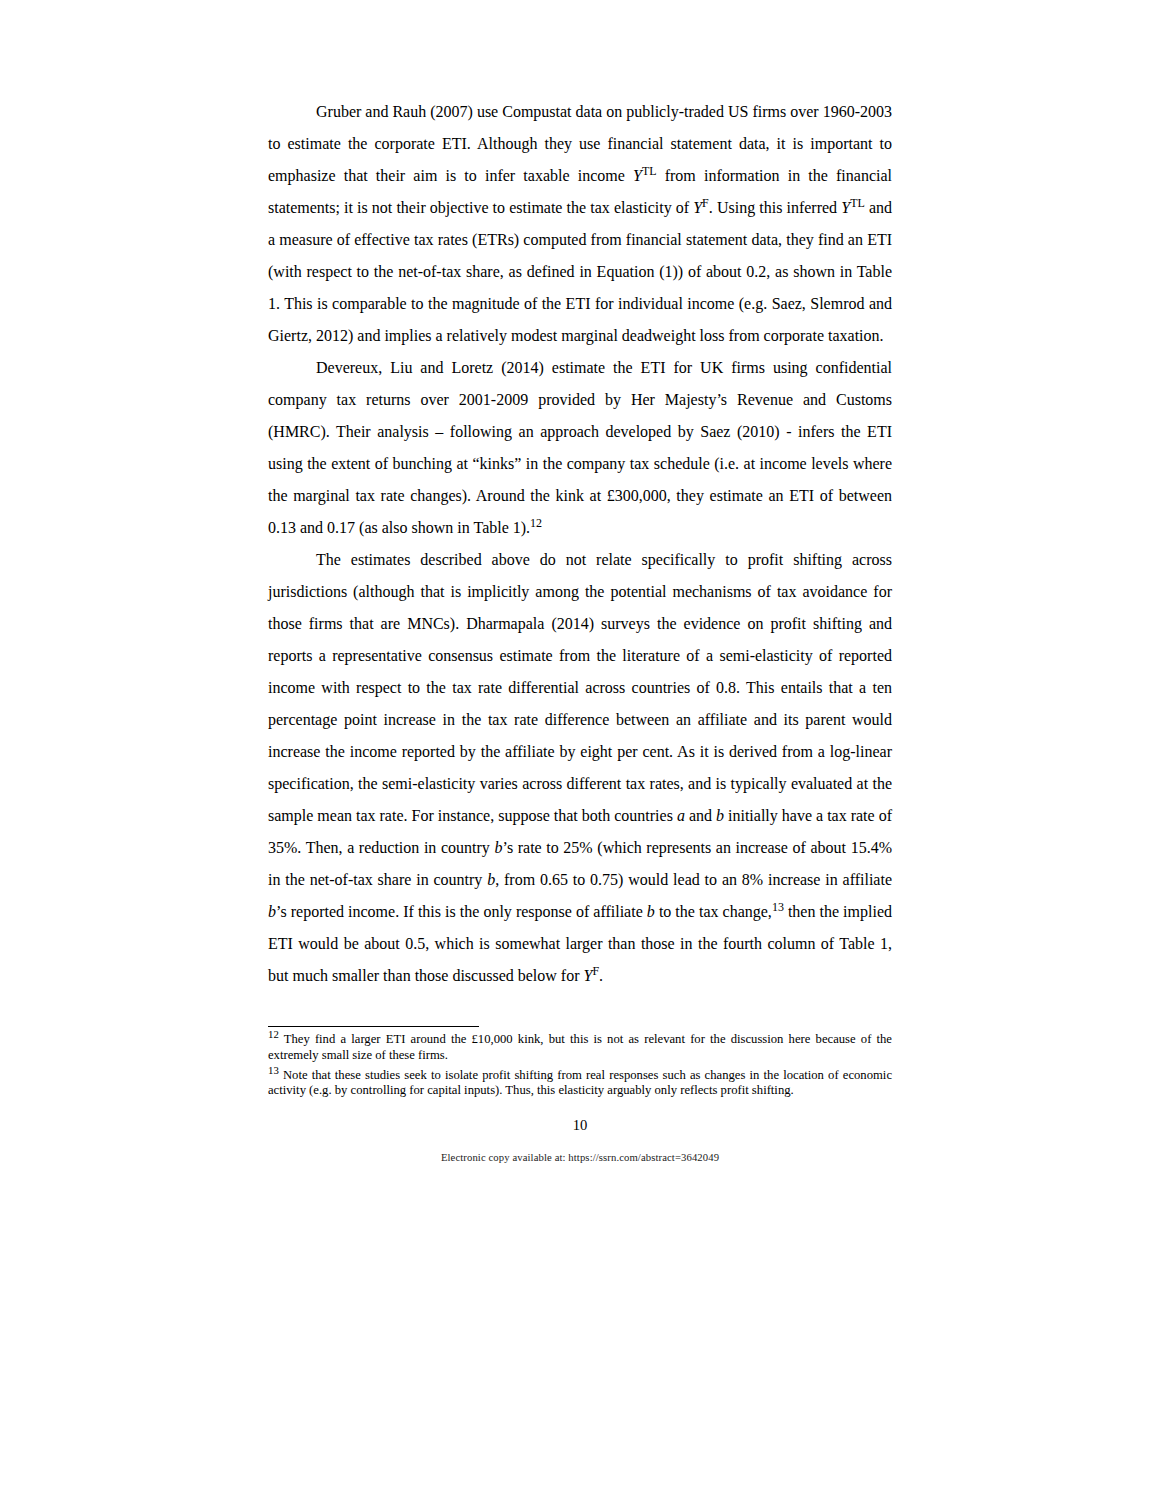Gruber and Rauh (2007) use Compustat data on publicly-traded US firms over 1960-2003 to estimate the corporate ETI. Although they use financial statement data, it is important to emphasize that their aim is to infer taxable income YTL from information in the financial statements; it is not their objective to estimate the tax elasticity of YF. Using this inferred YTL and a measure of effective tax rates (ETRs) computed from financial statement data, they find an ETI (with respect to the net-of-tax share, as defined in Equation (1)) of about 0.2, as shown in Table 1. This is comparable to the magnitude of the ETI for individual income (e.g. Saez, Slemrod and Giertz, 2012) and implies a relatively modest marginal deadweight loss from corporate taxation.
Devereux, Liu and Loretz (2014) estimate the ETI for UK firms using confidential company tax returns over 2001-2009 provided by Her Majesty’s Revenue and Customs (HMRC). Their analysis – following an approach developed by Saez (2010) - infers the ETI using the extent of bunching at “kinks” in the company tax schedule (i.e. at income levels where the marginal tax rate changes). Around the kink at £300,000, they estimate an ETI of between 0.13 and 0.17 (as also shown in Table 1).12
The estimates described above do not relate specifically to profit shifting across jurisdictions (although that is implicitly among the potential mechanisms of tax avoidance for those firms that are MNCs). Dharmapala (2014) surveys the evidence on profit shifting and reports a representative consensus estimate from the literature of a semi-elasticity of reported income with respect to the tax rate differential across countries of 0.8. This entails that a ten percentage point increase in the tax rate difference between an affiliate and its parent would increase the income reported by the affiliate by eight per cent. As it is derived from a log-linear specification, the semi-elasticity varies across different tax rates, and is typically evaluated at the sample mean tax rate. For instance, suppose that both countries a and b initially have a tax rate of 35%. Then, a reduction in country b’s rate to 25% (which represents an increase of about 15.4% in the net-of-tax share in country b, from 0.65 to 0.75) would lead to an 8% increase in affiliate b’s reported income. If this is the only response of affiliate b to the tax change,13 then the implied ETI would be about 0.5, which is somewhat larger than those in the fourth column of Table 1, but much smaller than those discussed below for YF.
12 They find a larger ETI around the £10,000 kink, but this is not as relevant for the discussion here because of the extremely small size of these firms.
13 Note that these studies seek to isolate profit shifting from real responses such as changes in the location of economic activity (e.g. by controlling for capital inputs). Thus, this elasticity arguably only reflects profit shifting.
10
Electronic copy available at: https://ssrn.com/abstract=3642049